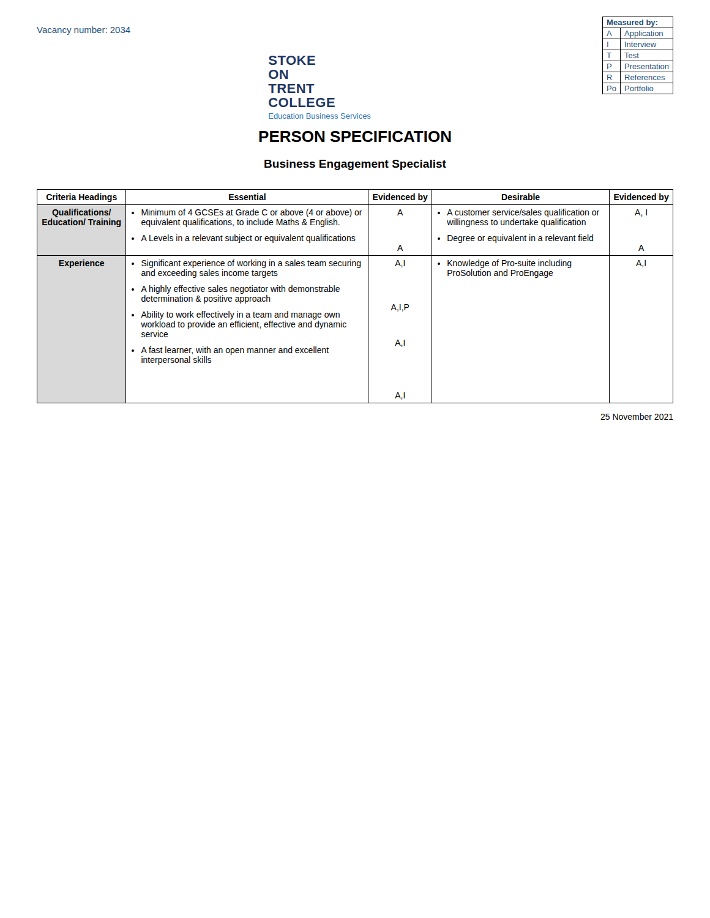Vacancy number: 2034
| Measured by: |
| --- |
| A | Application |
| I | Interview |
| T | Test |
| P | Presentation |
| R | References |
| Po | Portfolio |
STOKE
ON
TRENT
COLLEGE
Education Business Services
PERSON SPECIFICATION
Business Engagement Specialist
| Criteria Headings | Essential | Evidenced by | Desirable | Evidenced by |
| --- | --- | --- | --- | --- |
| Qualifications/ Education/ Training | Minimum of 4 GCSEs at Grade C or above (4 or above) or equivalent qualifications, to include Maths & English. A Levels in a relevant subject or equivalent qualifications | A A | A customer service/sales qualification or willingness to undertake qualification Degree or equivalent in a relevant field | A, I A |
| Experience | Significant experience of working in a sales team securing and exceeding sales income targets A highly effective sales negotiator with demonstrable determination & positive approach Ability to work effectively in a team and manage own workload to provide an efficient, effective and dynamic service A fast learner, with an open manner and excellent interpersonal skills | A,I A,I,P A,I A,I | Knowledge of Pro-suite including ProSolution and ProEngage | A,I |
25 November 2021